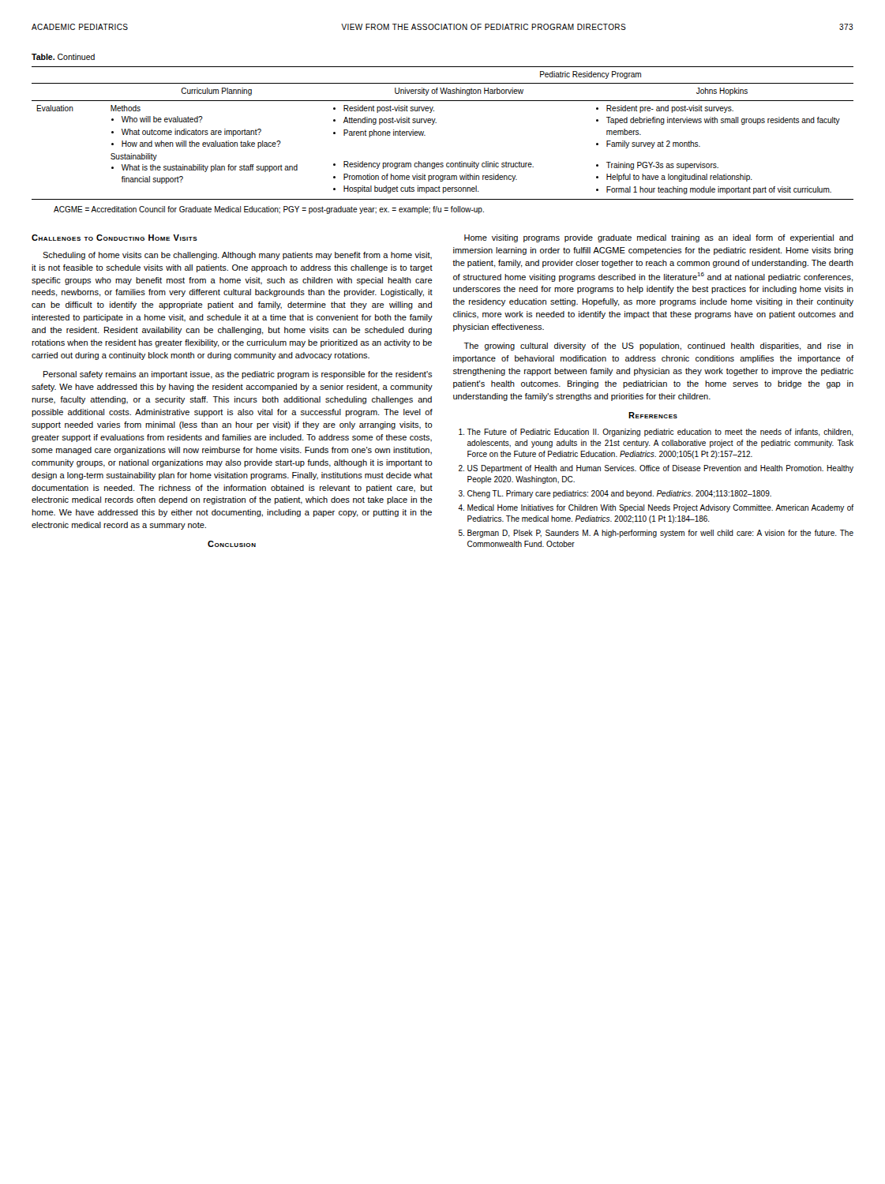Academic Pediatrics
View from the Association of Pediatric Program Directors
373
Table. Continued
| | | Pediatric Residency Program |
| --- | --- | --- |
| | Curriculum Planning | University of Washington Harborview | Johns Hopkins |
| Evaluation | Methods Who will be evaluated? What outcome indicators are important? How and when will the evaluation take place? Sustainability What is the sustainability plan for staff support and financial support? | Resident post-visit survey. Attending post-visit survey. Parent phone interview. Residency program changes continuity clinic structure. Promotion of home visit program within residency. Hospital budget cuts impact personnel. | Resident pre- and post-visit surveys. Taped debriefing interviews with small groups residents and faculty members. Family survey at 2 months. Training PGY-3s as supervisors. Helpful to have a longitudinal relationship. Formal 1 hour teaching module important part of visit curriculum. |
ACGME = Accreditation Council for Graduate Medical Education; PGY = post-graduate year; ex. = example; f/u = follow-up.
Challenges to Conducting Home Visits
Scheduling of home visits can be challenging. Although many patients may benefit from a home visit, it is not feasible to schedule visits with all patients. One approach to address this challenge is to target specific groups who may benefit most from a home visit, such as children with special health care needs, newborns, or families from very different cultural backgrounds than the provider. Logistically, it can be difficult to identify the appropriate patient and family, determine that they are willing and interested to participate in a home visit, and schedule it at a time that is convenient for both the family and the resident. Resident availability can be challenging, but home visits can be scheduled during rotations when the resident has greater flexibility, or the curriculum may be prioritized as an activity to be carried out during a continuity block month or during community and advocacy rotations.
Personal safety remains an important issue, as the pediatric program is responsible for the resident's safety. We have addressed this by having the resident accompanied by a senior resident, a community nurse, faculty attending, or a security staff. This incurs both additional scheduling challenges and possible additional costs. Administrative support is also vital for a successful program. The level of support needed varies from minimal (less than an hour per visit) if they are only arranging visits, to greater support if evaluations from residents and families are included. To address some of these costs, some managed care organizations will now reimburse for home visits. Funds from one's own institution, community groups, or national organizations may also provide start-up funds, although it is important to design a long-term sustainability plan for home visitation programs. Finally, institutions must decide what documentation is needed. The richness of the information obtained is relevant to patient care, but electronic medical records often depend on registration of the patient, which does not take place in the home. We have addressed this by either not documenting, including a paper copy, or putting it in the electronic medical record as a summary note.
Conclusion
Home visiting programs provide graduate medical training as an ideal form of experiential and immersion learning in order to fulfill ACGME competencies for the pediatric resident. Home visits bring the patient, family, and provider closer together to reach a common ground of understanding. The dearth of structured home visiting programs described in the literature16 and at national pediatric conferences, underscores the need for more programs to help identify the best practices for including home visits in the residency education setting. Hopefully, as more programs include home visiting in their continuity clinics, more work is needed to identify the impact that these programs have on patient outcomes and physician effectiveness.
The growing cultural diversity of the US population, continued health disparities, and rise in importance of behavioral modification to address chronic conditions amplifies the importance of strengthening the rapport between family and physician as they work together to improve the pediatric patient's health outcomes. Bringing the pediatrician to the home serves to bridge the gap in understanding the family's strengths and priorities for their children.
References
The Future of Pediatric Education II. Organizing pediatric education to meet the needs of infants, children, adolescents, and young adults in the 21st century. A collaborative project of the pediatric community. Task Force on the Future of Pediatric Education. Pediatrics. 2000;105(1 Pt 2):157–212.
US Department of Health and Human Services. Office of Disease Prevention and Health Promotion. Healthy People 2020. Washington, DC.
Cheng TL. Primary care pediatrics: 2004 and beyond. Pediatrics. 2004;113:1802–1809.
Medical Home Initiatives for Children With Special Needs Project Advisory Committee. American Academy of Pediatrics. The medical home. Pediatrics. 2002;110 (1 Pt 1):184–186.
Bergman D, Plsek P, Saunders M. A high-performing system for well child care: A vision for the future. The Commonwealth Fund. October